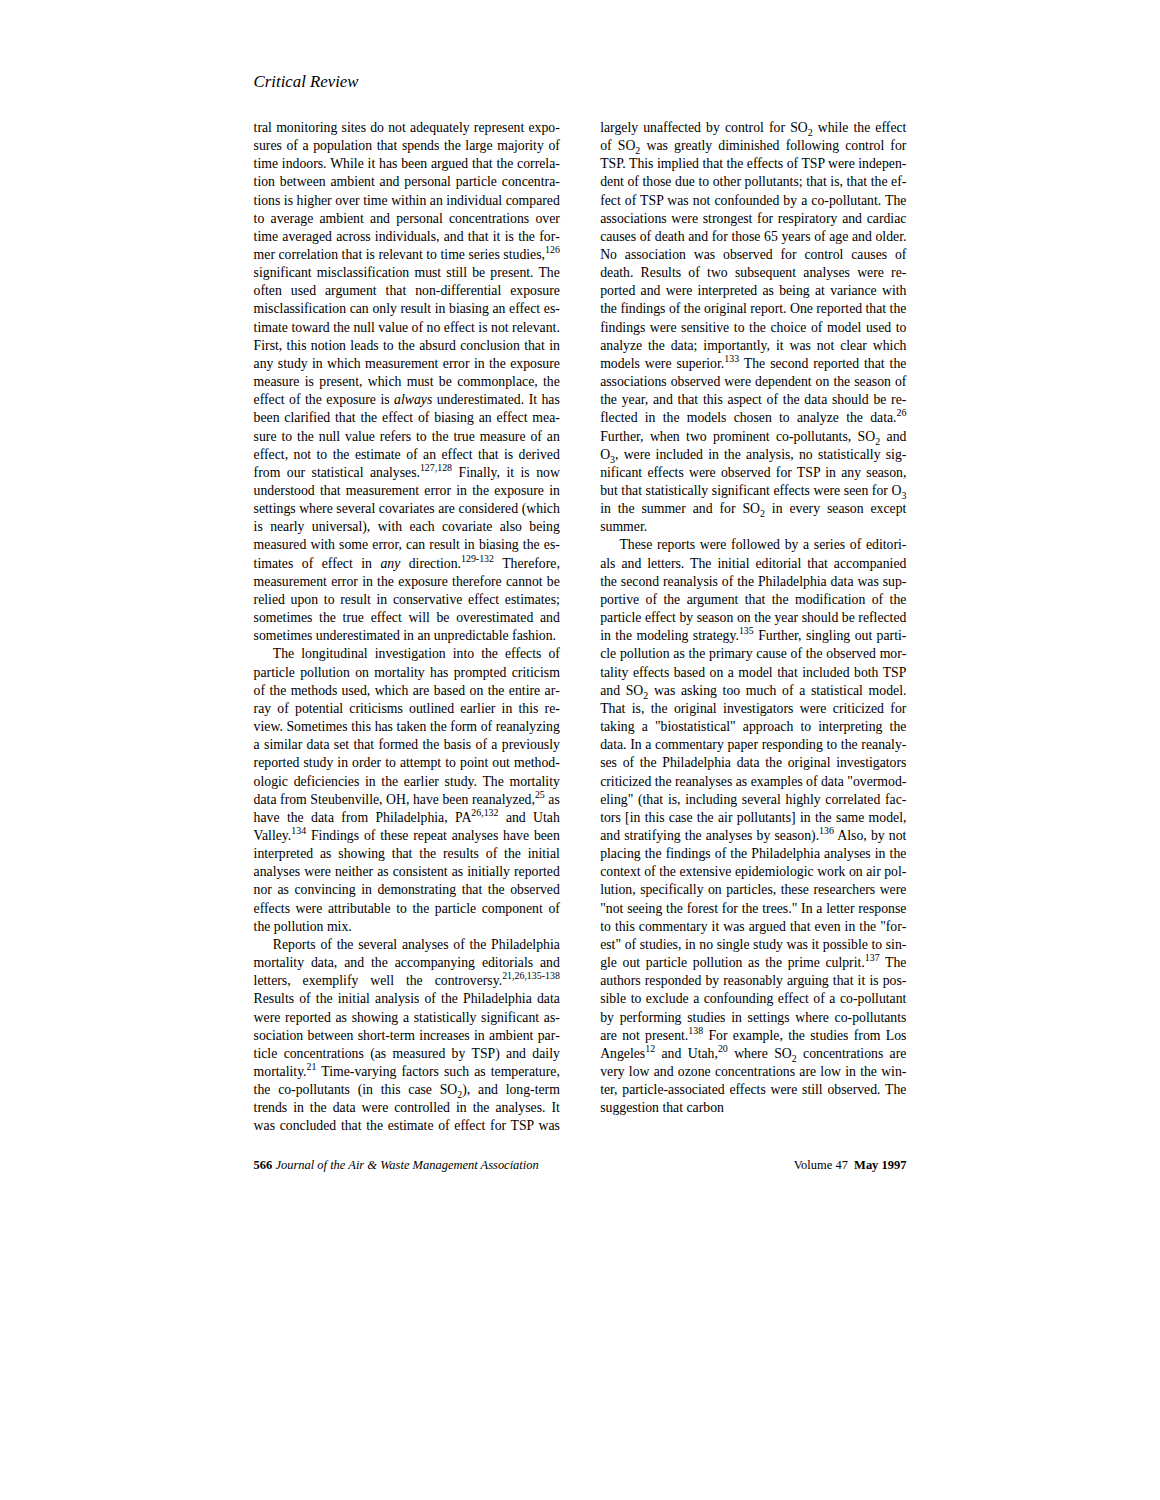Critical Review
tral monitoring sites do not adequately represent exposures of a population that spends the large majority of time indoors. While it has been argued that the correlation between ambient and personal particle concentrations is higher over time within an individual compared to average ambient and personal concentrations over time averaged across individuals, and that it is the former correlation that is relevant to time series studies,126 significant misclassification must still be present. The often used argument that non-differential exposure misclassification can only result in biasing an effect estimate toward the null value of no effect is not relevant. First, this notion leads to the absurd conclusion that in any study in which measurement error in the exposure measure is present, which must be commonplace, the effect of the exposure is always underestimated. It has been clarified that the effect of biasing an effect measure to the null value refers to the true measure of an effect, not to the estimate of an effect that is derived from our statistical analyses.127,128 Finally, it is now understood that measurement error in the exposure in settings where several covariates are considered (which is nearly universal), with each covariate also being measured with some error, can result in biasing the estimates of effect in any direction.129-132 Therefore, measurement error in the exposure therefore cannot be relied upon to result in conservative effect estimates; sometimes the true effect will be overestimated and sometimes underestimated in an unpredictable fashion.
The longitudinal investigation into the effects of particle pollution on mortality has prompted criticism of the methods used, which are based on the entire array of potential criticisms outlined earlier in this review. Sometimes this has taken the form of reanalyzing a similar data set that formed the basis of a previously reported study in order to attempt to point out methodologic deficiencies in the earlier study. The mortality data from Steubenville, OH, have been reanalyzed,25 as have the data from Philadelphia, PA26,132 and Utah Valley.134 Findings of these repeat analyses have been interpreted as showing that the results of the initial analyses were neither as consistent as initially reported nor as convincing in demonstrating that the observed effects were attributable to the particle component of the pollution mix.
Reports of the several analyses of the Philadelphia mortality data, and the accompanying editorials and letters, exemplify well the controversy.21,26,135-138 Results of the initial analysis of the Philadelphia data were reported as showing a statistically significant association between short-term increases in ambient particle concentrations (as measured by TSP) and daily mortality.21 Time-varying factors such as temperature, the co-pollutants (in this case SO2), and long-term trends in the data were controlled in the analyses. It was concluded that the estimate of effect for TSP was largely unaffected by control for SO2 while the effect of SO2 was greatly diminished following control for TSP. This implied that the effects of TSP were independent of those due to other pollutants; that is, that the effect of TSP was not confounded by a co-pollutant. The associations were strongest for respiratory and cardiac causes of death and for those 65 years of age and older. No association was observed for control causes of death. Results of two subsequent analyses were reported and were interpreted as being at variance with the findings of the original report. One reported that the findings were sensitive to the choice of model used to analyze the data; importantly, it was not clear which models were superior.133 The second reported that the associations observed were dependent on the season of the year, and that this aspect of the data should be reflected in the models chosen to analyze the data.26 Further, when two prominent co-pollutants, SO2 and O3, were included in the analysis, no statistically significant effects were observed for TSP in any season, but that statistically significant effects were seen for O3 in the summer and for SO2 in every season except summer.
These reports were followed by a series of editorials and letters. The initial editorial that accompanied the second reanalysis of the Philadelphia data was supportive of the argument that the modification of the particle effect by season on the year should be reflected in the modeling strategy.135 Further, singling out particle pollution as the primary cause of the observed mortality effects based on a model that included both TSP and SO2 was asking too much of a statistical model. That is, the original investigators were criticized for taking a "biostatistical" approach to interpreting the data. In a commentary paper responding to the reanalyses of the Philadelphia data the original investigators criticized the reanalyses as examples of data "overmodeling" (that is, including several highly correlated factors [in this case the air pollutants] in the same model, and stratifying the analyses by season).136 Also, by not placing the findings of the Philadelphia analyses in the context of the extensive epidemiologic work on air pollution, specifically on particles, these researchers were "not seeing the forest for the trees." In a letter response to this commentary it was argued that even in the "forest" of studies, in no single study was it possible to single out particle pollution as the prime culprit.137 The authors responded by reasonably arguing that it is possible to exclude a confounding effect of a co-pollutant by performing studies in settings where co-pollutants are not present.138 For example, the studies from Los Angeles12 and Utah,20 where SO2 concentrations are very low and ozone concentrations are low in the winter, particle-associated effects were still observed. The suggestion that carbon
566 Journal of the Air & Waste Management Association
Volume 47 May 1997